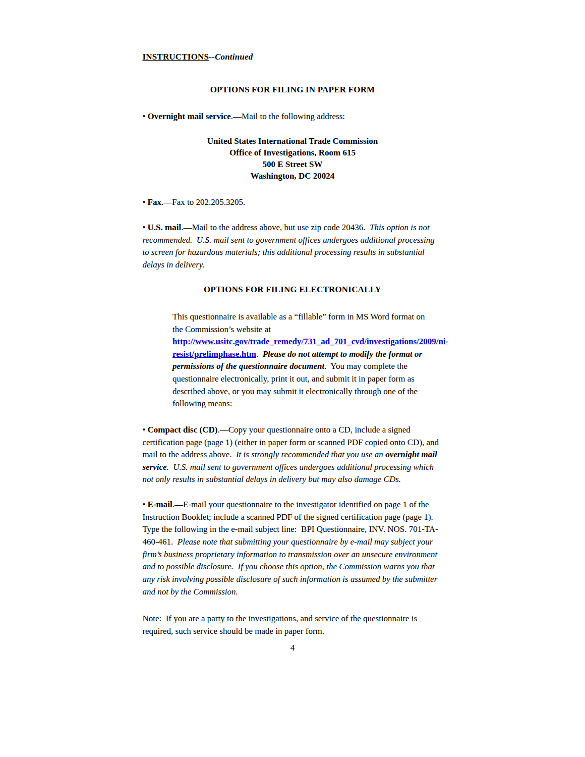INSTRUCTIONS--Continued
OPTIONS FOR FILING IN PAPER FORM
• Overnight mail service.—Mail to the following address:
United States International Trade Commission
Office of Investigations, Room 615
500 E Street SW
Washington, DC 20024
• Fax.—Fax to 202.205.3205.
• U.S. mail.—Mail to the address above, but use zip code 20436. This option is not recommended. U.S. mail sent to government offices undergoes additional processing to screen for hazardous materials; this additional processing results in substantial delays in delivery.
OPTIONS FOR FILING ELECTRONICALLY
This questionnaire is available as a “fillable” form in MS Word format on the Commission’s website at http://www.usitc.gov/trade_remedy/731_ad_701_cvd/investigations/2009/ni-resist/prelimphase.htm. Please do not attempt to modify the format or permissions of the questionnaire document. You may complete the questionnaire electronically, print it out, and submit it in paper form as described above, or you may submit it electronically through one of the following means:
• Compact disc (CD).—Copy your questionnaire onto a CD, include a signed certification page (page 1) (either in paper form or scanned PDF copied onto CD), and mail to the address above. It is strongly recommended that you use an overnight mail service. U.S. mail sent to government offices undergoes additional processing which not only results in substantial delays in delivery but may also damage CDs.
• E-mail.—E-mail your questionnaire to the investigator identified on page 1 of the Instruction Booklet; include a scanned PDF of the signed certification page (page 1). Type the following in the e-mail subject line: BPI Questionnaire, INV. NOS. 701-TA-460-461. Please note that submitting your questionnaire by e-mail may subject your firm’s business proprietary information to transmission over an unsecure environment and to possible disclosure. If you choose this option, the Commission warns you that any risk involving possible disclosure of such information is assumed by the submitter and not by the Commission.
Note: If you are a party to the investigations, and service of the questionnaire is required, such service should be made in paper form.
4